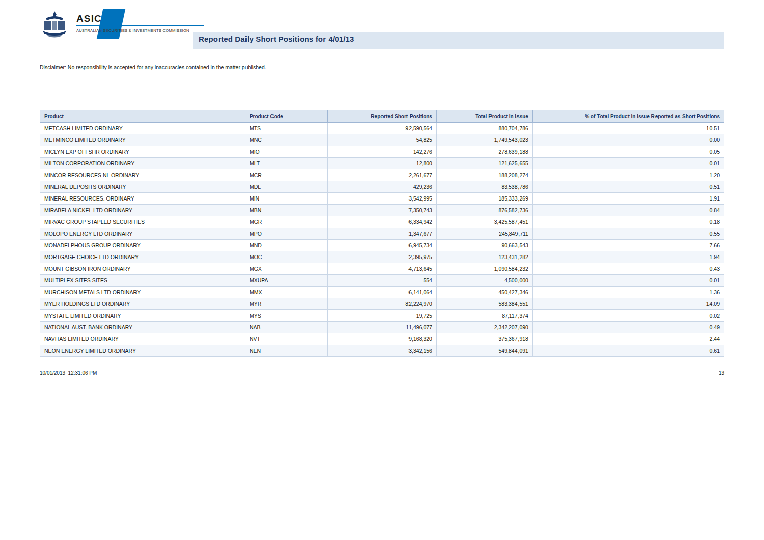ASIC
Australian Securities & Investments Commission
Reported Daily Short Positions for 4/01/13
Disclaimer: No responsibility is accepted for any inaccuracies contained in the matter published.
| Product | Product Code | Reported Short Positions | Total Product in Issue | % of Total Product in Issue Reported as Short Positions |
| --- | --- | --- | --- | --- |
| METCASH LIMITED ORDINARY | MTS | 92,590,564 | 880,704,786 | 10.51 |
| METMINCO LIMITED ORDINARY | MNC | 54,825 | 1,749,543,023 | 0.00 |
| MICLYN EXP OFFSHR ORDINARY | MIO | 142,276 | 278,639,188 | 0.05 |
| MILTON CORPORATION ORDINARY | MLT | 12,800 | 121,625,655 | 0.01 |
| MINCOR RESOURCES NL ORDINARY | MCR | 2,261,677 | 188,208,274 | 1.20 |
| MINERAL DEPOSITS ORDINARY | MDL | 429,236 | 83,538,786 | 0.51 |
| MINERAL RESOURCES. ORDINARY | MIN | 3,542,995 | 185,333,269 | 1.91 |
| MIRABELA NICKEL LTD ORDINARY | MBN | 7,350,743 | 876,582,736 | 0.84 |
| MIRVAC GROUP STAPLED SECURITIES | MGR | 6,334,942 | 3,425,587,451 | 0.18 |
| MOLOPO ENERGY LTD ORDINARY | MPO | 1,347,677 | 245,849,711 | 0.55 |
| MONADELPHOUS GROUP ORDINARY | MND | 6,945,734 | 90,663,543 | 7.66 |
| MORTGAGE CHOICE LTD ORDINARY | MOC | 2,395,975 | 123,431,282 | 1.94 |
| MOUNT GIBSON IRON ORDINARY | MGX | 4,713,645 | 1,090,584,232 | 0.43 |
| MULTIPLEX SITES SITES | MXUPA | 554 | 4,500,000 | 0.01 |
| MURCHISON METALS LTD ORDINARY | MMX | 6,141,064 | 450,427,346 | 1.36 |
| MYER HOLDINGS LTD ORDINARY | MYR | 82,224,970 | 583,384,551 | 14.09 |
| MYSTATE LIMITED ORDINARY | MYS | 19,725 | 87,117,374 | 0.02 |
| NATIONAL AUST. BANK ORDINARY | NAB | 11,496,077 | 2,342,207,090 | 0.49 |
| NAVITAS LIMITED ORDINARY | NVT | 9,168,320 | 375,367,918 | 2.44 |
| NEON ENERGY LIMITED ORDINARY | NEN | 3,342,156 | 549,844,091 | 0.61 |
10/01/2013 12:31:06 PM 13